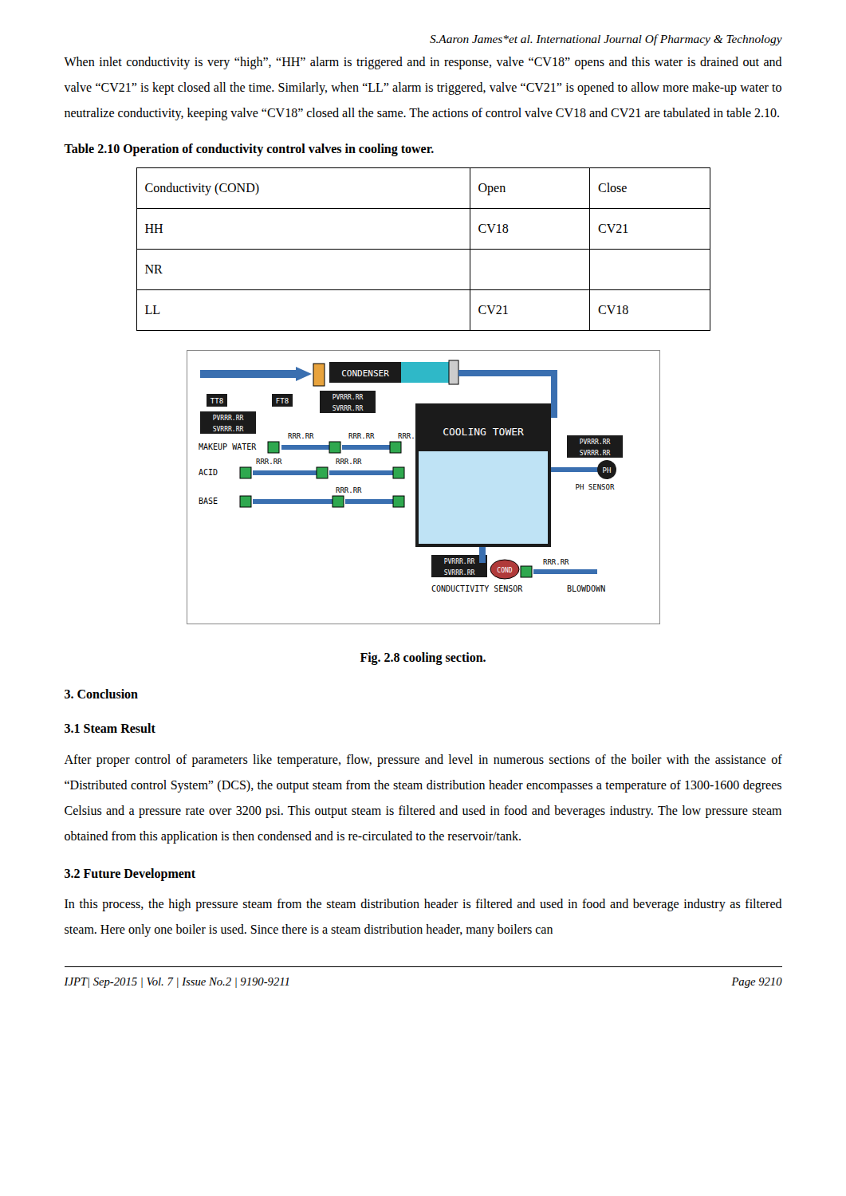S.Aaron James*et al. International Journal Of Pharmacy & Technology
When inlet conductivity is very “high”, “HH” alarm is triggered and in response, valve “CV18” opens and this water is drained out and valve “CV21” is kept closed all the time. Similarly, when “LL” alarm is triggered, valve “CV21” is opened to allow more make-up water to neutralize conductivity, keeping valve “CV18” closed all the same. The actions of control valve CV18 and CV21 are tabulated in table 2.10.
Table 2.10 Operation of conductivity control valves in cooling tower.
| Conductivity (COND) | Open | Close |
| HH | CV18 | CV21 |
| NR | | |
| LL | CV21 | CV18 |
CONDENSER TT8 FT8 PVRRR.RR SVRRR.RR PVRRR.RR SVRRR.RR MAKEUP WATER RRR.RR RRR.RR RRR.RR ACID RRR.RR RRR.RR BASE RRR.RR COOLING TOWER PVRRR.RR SVRRR.RR PH PH SENSOR PVRRR.RR SVRRR.RR COND RRR.RR CONDUCTIVITY SENSOR BLOWDOWN
Fig. 2.8 cooling section.
3. Conclusion
3.1 Steam Result
After proper control of parameters like temperature, flow, pressure and level in numerous sections of the boiler with the assistance of “Distributed control System” (DCS), the output steam from the steam distribution header encompasses a temperature of 1300-1600 degrees Celsius and a pressure rate over 3200 psi. This output steam is filtered and used in food and beverages industry. The low pressure steam obtained from this application is then condensed and is re-circulated to the reservoir/tank.
3.2 Future Development
In this process, the high pressure steam from the steam distribution header is filtered and used in food and beverage industry as filtered steam. Here only one boiler is used. Since there is a steam distribution header, many boilers can
IJPT| Sep-2015 | Vol. 7 | Issue No.2 | 9190-9211
Page 9210